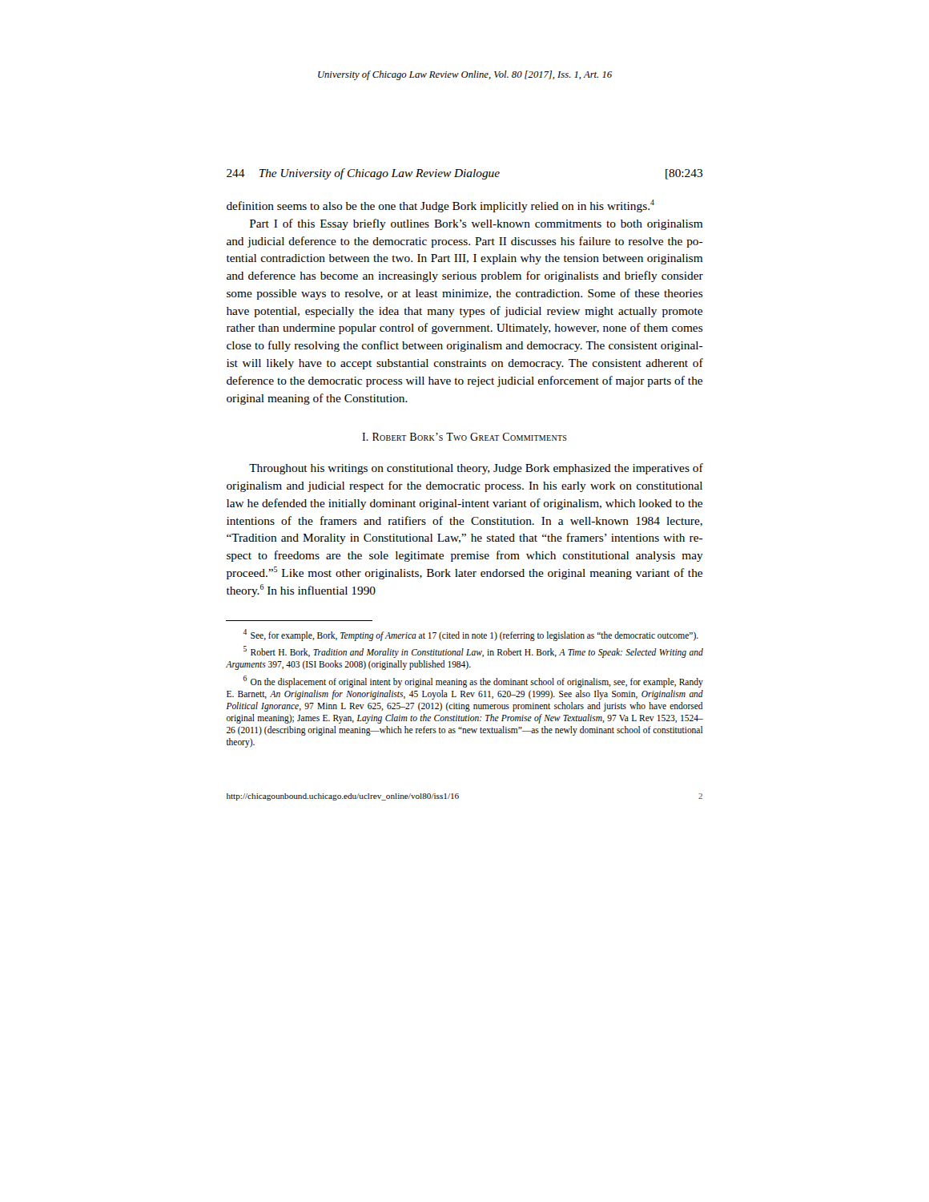University of Chicago Law Review Online, Vol. 80 [2017], Iss. 1, Art. 16
244 The University of Chicago Law Review Dialogue [80:243
definition seems to also be the one that Judge Bork implicitly relied on in his writings.4
Part I of this Essay briefly outlines Bork’s well-known commitments to both originalism and judicial deference to the democratic process. Part II discusses his failure to resolve the potential contradiction between the two. In Part III, I explain why the tension between originalism and deference has become an increasingly serious problem for originalists and briefly consider some possible ways to resolve, or at least minimize, the contradiction. Some of these theories have potential, especially the idea that many types of judicial review might actually promote rather than undermine popular control of government. Ultimately, however, none of them comes close to fully resolving the conflict between originalism and democracy. The consistent originalist will likely have to accept substantial constraints on democracy. The consistent adherent of deference to the democratic process will have to reject judicial enforcement of major parts of the original meaning of the Constitution.
I. Robert Bork’s Two Great Commitments
Throughout his writings on constitutional theory, Judge Bork emphasized the imperatives of originalism and judicial respect for the democratic process. In his early work on constitutional law he defended the initially dominant original-intent variant of originalism, which looked to the intentions of the framers and ratifiers of the Constitution. In a well-known 1984 lecture, “Tradition and Morality in Constitutional Law,” he stated that “the framers’ intentions with respect to freedoms are the sole legitimate premise from which constitutional analysis may proceed.”5 Like most other originalists, Bork later endorsed the original meaning variant of the theory.6 In his influential 1990
4 See, for example, Bork, Tempting of America at 17 (cited in note 1) (referring to legislation as “the democratic outcome”).
5 Robert H. Bork, Tradition and Morality in Constitutional Law, in Robert H. Bork, A Time to Speak: Selected Writing and Arguments 397, 403 (ISI Books 2008) (originally published 1984).
6 On the displacement of original intent by original meaning as the dominant school of originalism, see, for example, Randy E. Barnett, An Originalism for Nonoriginalists, 45 Loyola L Rev 611, 620–29 (1999). See also Ilya Somin, Originalism and Political Ignorance, 97 Minn L Rev 625, 625–27 (2012) (citing numerous prominent scholars and jurists who have endorsed original meaning); James E. Ryan, Laying Claim to the Constitution: The Promise of New Textualism, 97 Va L Rev 1523, 1524–26 (2011) (describing original meaning—which he refers to as “new textualism”—as the newly dominant school of constitutional theory).
http://chicagounbound.uchicago.edu/uclrev_online/vol80/iss1/16 2